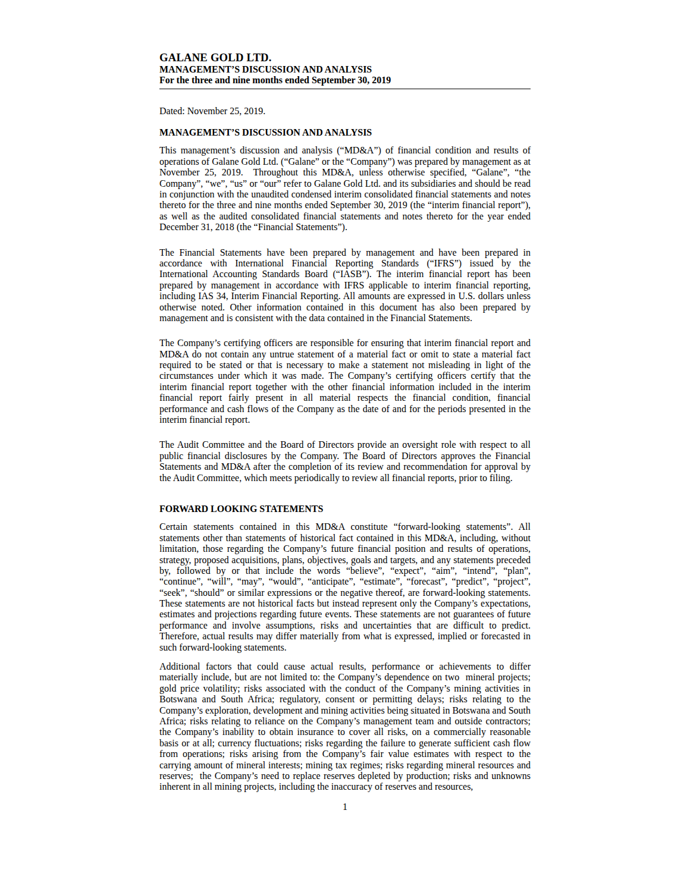GALANE GOLD LTD.
Management’s Discussion and Analysis
For the three and nine months ended September 30, 2019
Dated: November 25, 2019.
Management’s Discussion and Analysis
This management’s discussion and analysis (“MD&A”) of financial condition and results of operations of Galane Gold Ltd. (“Galane” or the “Company”) was prepared by management as at November 25, 2019. Throughout this MD&A, unless otherwise specified, “Galane”, “the Company”, “we”, “us” or “our” refer to Galane Gold Ltd. and its subsidiaries and should be read in conjunction with the unaudited condensed interim consolidated financial statements and notes thereto for the three and nine months ended September 30, 2019 (the “interim financial report”), as well as the audited consolidated financial statements and notes thereto for the year ended December 31, 2018 (the “Financial Statements”).
The Financial Statements have been prepared by management and have been prepared in accordance with International Financial Reporting Standards (“IFRS”) issued by the International Accounting Standards Board (“IASB”). The interim financial report has been prepared by management in accordance with IFRS applicable to interim financial reporting, including IAS 34, Interim Financial Reporting. All amounts are expressed in U.S. dollars unless otherwise noted. Other information contained in this document has also been prepared by management and is consistent with the data contained in the Financial Statements.
The Company’s certifying officers are responsible for ensuring that interim financial report and MD&A do not contain any untrue statement of a material fact or omit to state a material fact required to be stated or that is necessary to make a statement not misleading in light of the circumstances under which it was made. The Company’s certifying officers certify that the interim financial report together with the other financial information included in the interim financial report fairly present in all material respects the financial condition, financial performance and cash flows of the Company as the date of and for the periods presented in the interim financial report.
The Audit Committee and the Board of Directors provide an oversight role with respect to all public financial disclosures by the Company. The Board of Directors approves the Financial Statements and MD&A after the completion of its review and recommendation for approval by the Audit Committee, which meets periodically to review all financial reports, prior to filing.
Forward Looking Statements
Certain statements contained in this MD&A constitute “forward-looking statements”. All statements other than statements of historical fact contained in this MD&A, including, without limitation, those regarding the Company’s future financial position and results of operations, strategy, proposed acquisitions, plans, objectives, goals and targets, and any statements preceded by, followed by or that include the words “believe”, “expect”, “aim”, “intend”, “plan”, “continue”, “will”, “may”, “would”, “anticipate”, “estimate”, “forecast”, “predict”, “project”, “seek”, “should” or similar expressions or the negative thereof, are forward-looking statements. These statements are not historical facts but instead represent only the Company’s expectations, estimates and projections regarding future events. These statements are not guarantees of future performance and involve assumptions, risks and uncertainties that are difficult to predict. Therefore, actual results may differ materially from what is expressed, implied or forecasted in such forward-looking statements.
Additional factors that could cause actual results, performance or achievements to differ materially include, but are not limited to: the Company’s dependence on two mineral projects; gold price volatility; risks associated with the conduct of the Company’s mining activities in Botswana and South Africa; regulatory, consent or permitting delays; risks relating to the Company’s exploration, development and mining activities being situated in Botswana and South Africa; risks relating to reliance on the Company’s management team and outside contractors; the Company’s inability to obtain insurance to cover all risks, on a commercially reasonable basis or at all; currency fluctuations; risks regarding the failure to generate sufficient cash flow from operations; risks arising from the Company’s fair value estimates with respect to the carrying amount of mineral interests; mining tax regimes; risks regarding mineral resources and reserves; the Company’s need to replace reserves depleted by production; risks and unknowns inherent in all mining projects, including the inaccuracy of reserves and resources,
1